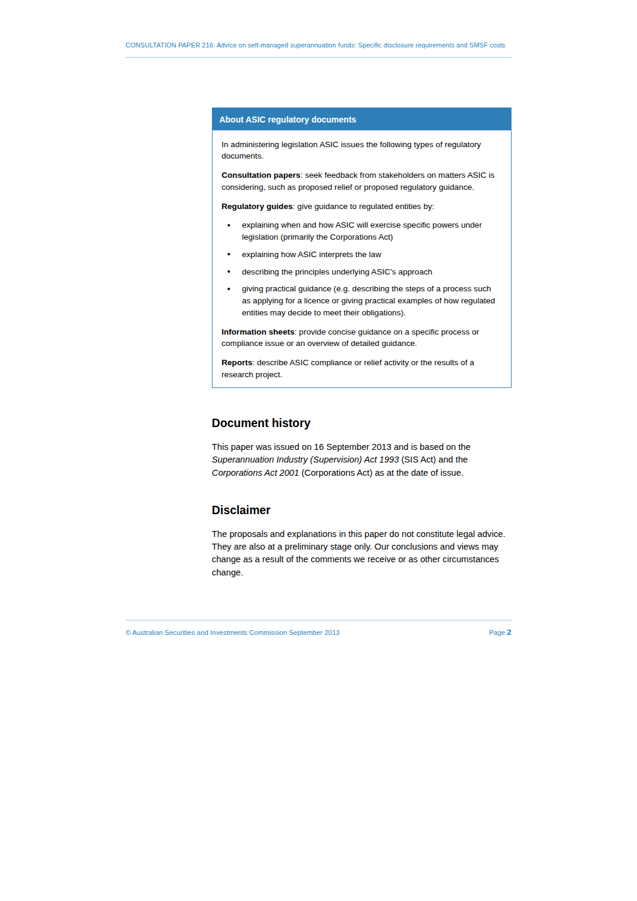CONSULTATION PAPER 216: Advice on self-managed superannuation funds: Specific disclosure requirements and SMSF costs
About ASIC regulatory documents
In administering legislation ASIC issues the following types of regulatory documents.
Consultation papers: seek feedback from stakeholders on matters ASIC is considering, such as proposed relief or proposed regulatory guidance.
Regulatory guides: give guidance to regulated entities by:
explaining when and how ASIC will exercise specific powers under legislation (primarily the Corporations Act)
explaining how ASIC interprets the law
describing the principles underlying ASIC’s approach
giving practical guidance (e.g. describing the steps of a process such as applying for a licence or giving practical examples of how regulated entities may decide to meet their obligations).
Information sheets: provide concise guidance on a specific process or compliance issue or an overview of detailed guidance.
Reports: describe ASIC compliance or relief activity or the results of a research project.
Document history
This paper was issued on 16 September 2013 and is based on the Superannuation Industry (Supervision) Act 1993 (SIS Act) and the Corporations Act 2001 (Corporations Act) as at the date of issue.
Disclaimer
The proposals and explanations in this paper do not constitute legal advice. They are also at a preliminary stage only. Our conclusions and views may change as a result of the comments we receive or as other circumstances change.
© Australian Securities and Investments Commission September 2013
Page 2